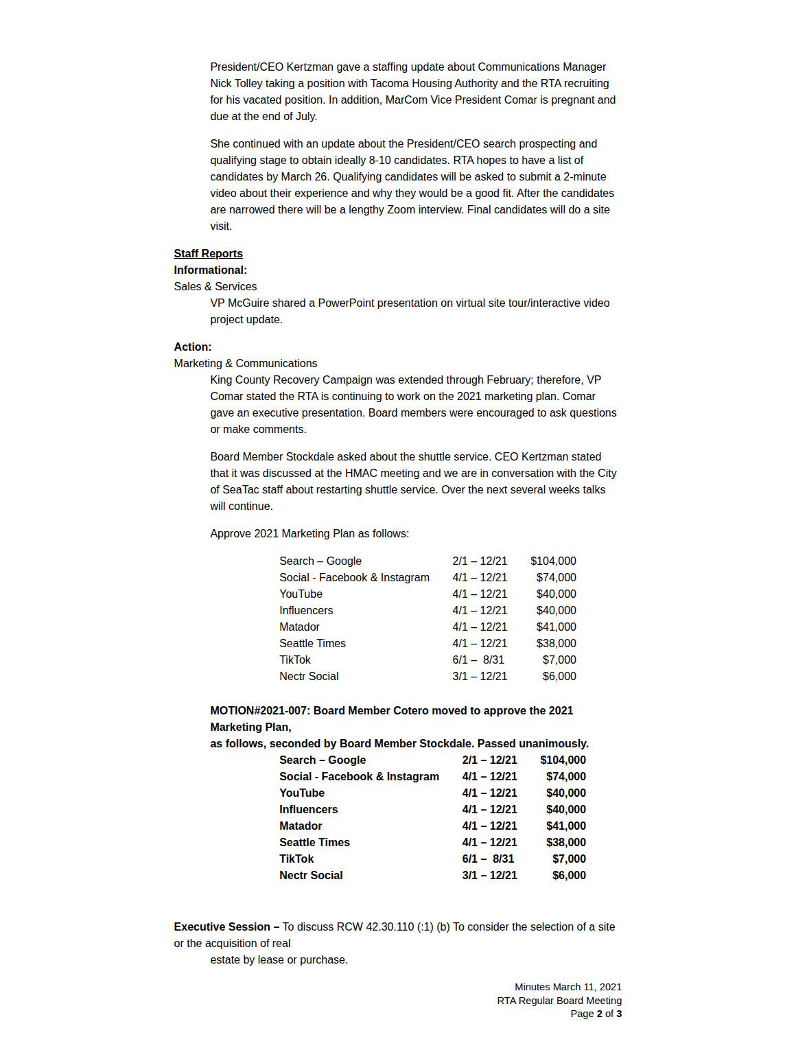President/CEO Kertzman gave a staffing update about Communications Manager Nick Tolley taking a position with Tacoma Housing Authority and the RTA recruiting for his vacated position. In addition, MarCom Vice President Comar is pregnant and due at the end of July.
She continued with an update about the President/CEO search prospecting and qualifying stage to obtain ideally 8-10 candidates. RTA hopes to have a list of candidates by March 26. Qualifying candidates will be asked to submit a 2-minute video about their experience and why they would be a good fit. After the candidates are narrowed there will be a lengthy Zoom interview. Final candidates will do a site visit.
Staff Reports
Informational:
Sales & Services
VP McGuire shared a PowerPoint presentation on virtual site tour/interactive video project update.
Action:
Marketing & Communications
King County Recovery Campaign was extended through February; therefore, VP Comar stated the RTA is continuing to work on the 2021 marketing plan. Comar gave an executive presentation. Board members were encouraged to ask questions or make comments.
Board Member Stockdale asked about the shuttle service. CEO Kertzman stated that it was discussed at the HMAC meeting and we are in conversation with the City of SeaTac staff about restarting shuttle service. Over the next several weeks talks will continue.
Approve 2021 Marketing Plan as follows:
| Search – Google | 2/1 – 12/21 | $104,000 |
| Social - Facebook & Instagram | 4/1 – 12/21 | $74,000 |
| YouTube | 4/1 – 12/21 | $40,000 |
| Influencers | 4/1 – 12/21 | $40,000 |
| Matador | 4/1 – 12/21 | $41,000 |
| Seattle Times | 4/1 – 12/21 | $38,000 |
| TikTok | 6/1 – 8/31 | $7,000 |
| Nectr Social | 3/1 – 12/21 | $6,000 |
MOTION#2021-007: Board Member Cotero moved to approve the 2021 Marketing Plan,
as follows, seconded by Board Member Stockdale. Passed unanimously.
| Search – Google | 2/1 – 12/21 | $104,000 |
| Social - Facebook & Instagram | 4/1 – 12/21 | $74,000 |
| YouTube | 4/1 – 12/21 | $40,000 |
| Influencers | 4/1 – 12/21 | $40,000 |
| Matador | 4/1 – 12/21 | $41,000 |
| Seattle Times | 4/1 – 12/21 | $38,000 |
| TikTok | 6/1 – 8/31 | $7,000 |
| Nectr Social | 3/1 – 12/21 | $6,000 |
Executive Session – To discuss RCW 42.30.110 (:1) (b) To consider the selection of a site or the acquisition of real
estate by lease or purchase.
Minutes March 11, 2021
RTA Regular Board Meeting
Page 2 of 3